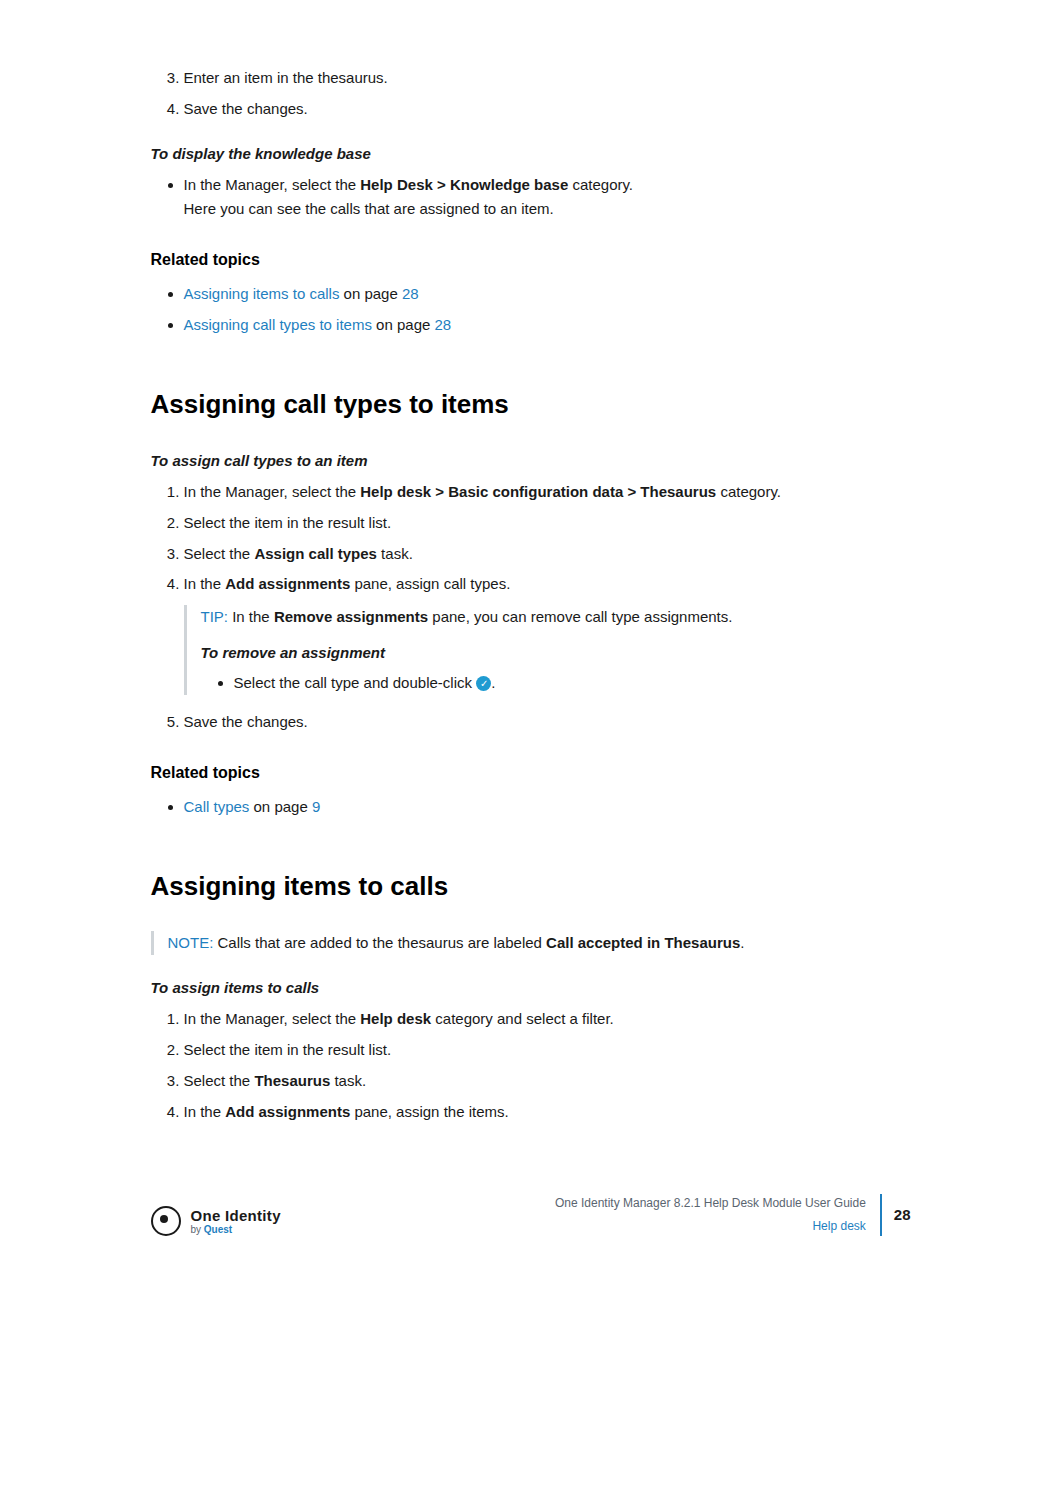Enter an item in the thesaurus.
Save the changes.
To display the knowledge base
In the Manager, select the Help Desk > Knowledge base category.
Here you can see the calls that are assigned to an item.
Related topics
Assigning items to calls on page 28
Assigning call types to items on page 28
Assigning call types to items
To assign call types to an item
In the Manager, select the Help desk > Basic configuration data > Thesaurus category.
Select the item in the result list.
Select the Assign call types task.
In the Add assignments pane, assign call types.
TIP: In the Remove assignments pane, you can remove call type assignments.
To remove an assignment
Select the call type and double-click ✓.
Save the changes.
Related topics
Call types on page 9
Assigning items to calls
NOTE: Calls that are added to the thesaurus are labeled Call accepted in Thesaurus.
To assign items to calls
In the Manager, select the Help desk category and select a filter.
Select the item in the result list.
Select the Thesaurus task.
In the Add assignments pane, assign the items.
One Identity
by Quest
One Identity Manager 8.2.1 Help Desk Module User Guide
Help desk
28